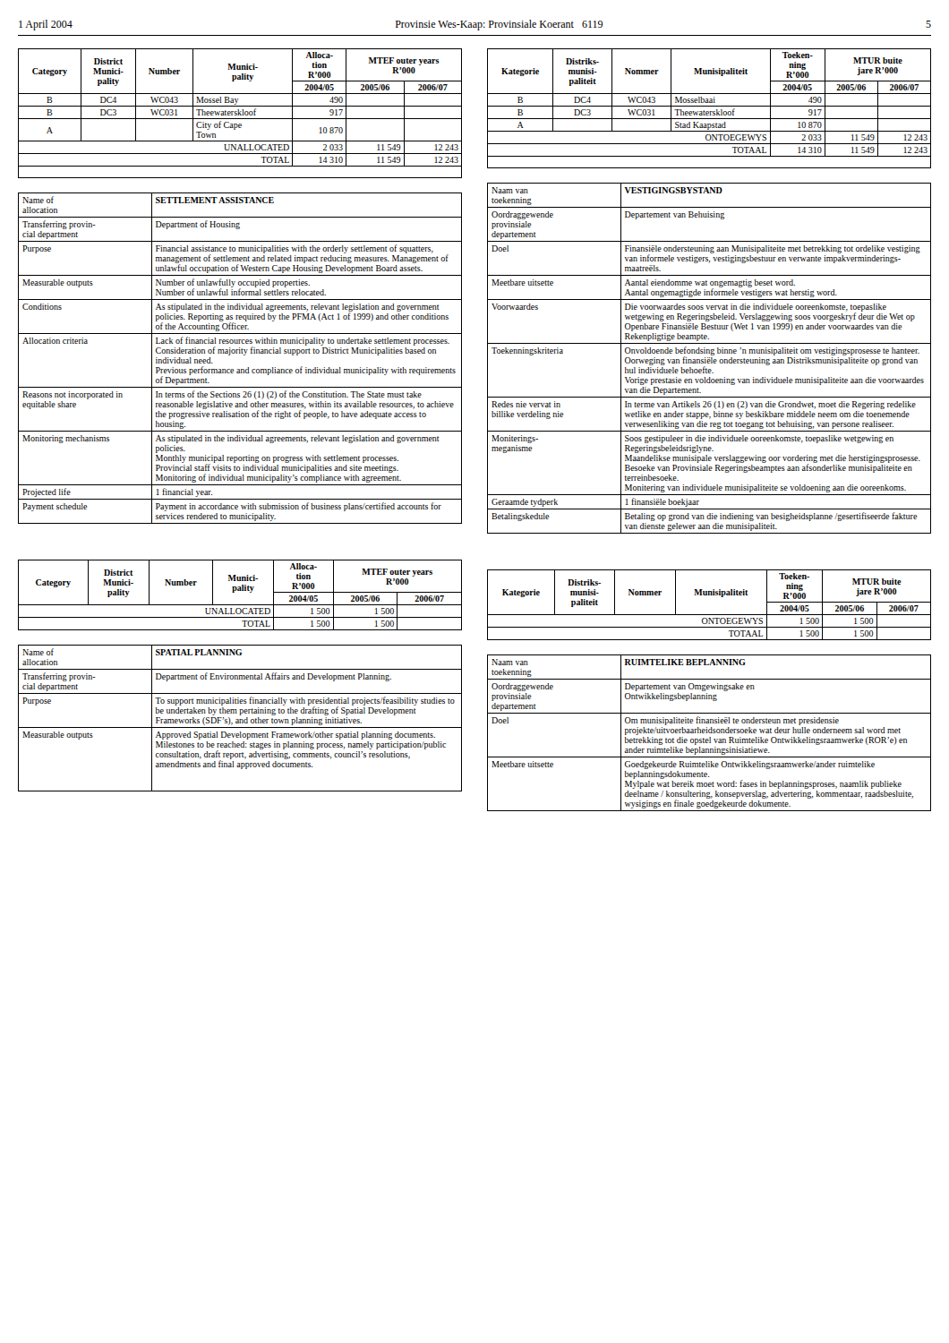1 April 2004
Provinsie Wes-Kaap: Provinsiale Koerant 6119
5
| Category | District Munici- pality | Number | Munici- pality | Alloca- tion R’000 | MTEF outer years R’000 |
| --- | --- | --- | --- | --- | --- |
| 2004/05 | 2005/06 | 2006/07 |
| B | DC4 | WC043 | Mossel Bay | 490 | | |
| B | DC3 | WC031 | Theewaterskloof | 917 | | |
| A | | | City of Cape Town | 10 870 | | |
| UNALLOCATED | 2 033 | 11 549 | 12 243 |
| TOTAL | 14 310 | 11 549 | 12 243 |
| Name of allocation | SETTLEMENT ASSISTANCE |
| Transferring provin- cial department | Department of Housing |
| Purpose | Financial assistance to municipalities with the orderly settlement of squatters, management of settlement and related impact reducing measures. Management of unlawful occupation of Western Cape Housing Development Board assets. |
| Measurable outputs | Number of unlawfully occupied properties. Number of unlawful informal settlers relocated. |
| Conditions | As stipulated in the individual agreements, relevant legislation and government policies. Reporting as required by the PFMA (Act 1 of 1999) and other conditions of the Accounting Officer. |
| Allocation criteria | Lack of financial resources within municipality to undertake settlement processes. Consideration of majority financial support to District Municipalities based on individual need. Previous performance and compliance of individual municipality with requirements of Department. |
| Reasons not incorporated in equitable share | In terms of the Sections 26 (1) (2) of the Constitution. The State must take reasonable legislative and other measures, within its available resources, to achieve the progressive realisation of the right of people, to have adequate access to housing. |
| Monitoring mechanisms | As stipulated in the individual agreements, relevant legislation and government policies. Monthly municipal reporting on progress with settlement processes. Provincial staff visits to individual municipalities and site meetings. Monitoring of individual municipality’s compliance with agreement. |
| Projected life | 1 financial year. |
| Payment schedule | Payment in accordance with submission of business plans/certified accounts for services rendered to municipality. |
| Category | District Munici- pality | Number | Munici- pality | Alloca- tion R’000 | MTEF outer years R’000 |
| --- | --- | --- | --- | --- | --- |
| 2004/05 | 2005/06 | 2006/07 |
| UNALLOCATED | 1 500 | 1 500 | |
| TOTAL | 1 500 | 1 500 | |
| Name of allocation | SPATIAL PLANNING |
| Transferring provin- cial department | Department of Environmental Affairs and Development Planning. |
| Purpose | To support municipalities financially with presidential projects/feasibility studies to be undertaken by them pertaining to the drafting of Spatial Development Frameworks (SDF’s), and other town planning initiatives. |
| Measurable outputs | Approved Spatial Development Framework/other spatial planning documents. Milestones to be reached: stages in planning process, namely participation/public consultation, draft report, advertising, comments, council’s resolutions, amendments and final approved documents. |
| Kategorie | Distriks- munisi- paliteit | Nommer | Munisipaliteit | Toeken- ning R’000 | MTUR buite jare R’000 |
| --- | --- | --- | --- | --- | --- |
| 2004/05 | 2005/06 | 2006/07 |
| B | DC4 | WC043 | Mosselbaai | 490 | | |
| B | DC3 | WC031 | Theewaterskloof | 917 | | |
| A | | | Stad Kaapstad | 10 870 | | |
| ONTOEGEWYS | 2 033 | 11 549 | 12 243 |
| TOTAAL | 14 310 | 11 549 | 12 243 |
| Naam van toekenning | VESTIGINGSBYSTAND |
| Oordraggewende provinsiale departement | Departement van Behuising |
| Doel | Finansiële ondersteuning aan Munisipaliteite met betrekking tot ordelike vestiging van informele vestigers, vestigingsbestuur en verwante impakverminderings-maatreëls. |
| Meetbare uitsette | Aantal eiendomme wat ongemagtig beset word. Aantal ongemagtigde informele vestigers wat herstig word. |
| Voorwaardes | Die voorwaardes soos vervat in die individuele ooreenkomste, toepaslike wetgewing en Regeringsbeleid. Verslaggewing soos voorgeskryf deur die Wet op Openbare Finansiële Bestuur (Wet 1 van 1999) en ander voorwaardes van die Rekenpligtige beampte. |
| Toekenningskriteria | Onvoldoende befondsing binne ’n munisipaliteit om vestigingsprosesse te hanteer. Oorweging van finansiële ondersteuning aan Distriksmunisipaliteite op grond van hul individuele behoefte. Vorige prestasie en voldoening van individuele munisipaliteite aan die voorwaardes van die Departement. |
| Redes nie vervat in billike verdeling nie | In terme van Artikels 26 (1) en (2) van die Grondwet, moet die Regering redelike wetlike en ander stappe, binne sy beskikbare middele neem om die toenemende verwesenliking van die reg tot toegang tot behuising, van persone realiseer. |
| Moniterings- meganisme | Soos gestipuleer in die individuele ooreenkomste, toepaslike wetgewing en Regeringsbeleidsriglyne. Maandelikse munisipale verslaggewing oor vordering met die herstigingsprosesse. Besoeke van Provinsiale Regeringsbeamptes aan afsonderlike munisipaliteite en terreinbesoeke. Monitering van individuele munisipaliteite se voldoening aan die ooreenkoms. |
| Geraamde tydperk | 1 finansiële boekjaar |
| Betalingskedule | Betaling op grond van die indiening van besigheidsplanne /gesertifiseerde fakture van dienste gelewer aan die munisipaliteit. |
| Kategorie | Distriks- munisi- paliteit | Nommer | Munisipaliteit | Toeken- ning R’000 | MTUR buite jare R’000 |
| --- | --- | --- | --- | --- | --- |
| 2004/05 | 2005/06 | 2006/07 |
| ONTOEGEWYS | 1 500 | 1 500 | |
| TOTAAL | 1 500 | 1 500 | |
| Naam van toekenning | RUIMTELIKE BEPLANNING |
| Oordraggewende provinsiale departement | Departement van Omgewingsake en Ontwikkelingsbeplanning |
| Doel | Om munisipaliteite finansieël te ondersteun met presidensie projekte/uitvoerbaarheidsondersoeke wat deur hulle onderneem sal word met betrekking tot die opstel van Ruimtelike Ontwikkelingsraamwerke (ROR’e) en ander ruimtelike beplanningsinisiatiewe. |
| Meetbare uitsette | Goedgekeurde Ruimtelike Ontwikkelingsraamwerke/ander ruimtelike beplanningsdokumente. Mylpale wat bereik moet word: fases in beplanningsproses, naamlik publieke deelname / konsultering, konsepverslag, advertering, kommentaar, raadsbesluite, wysigings en finale goedgekeurde dokumente. |